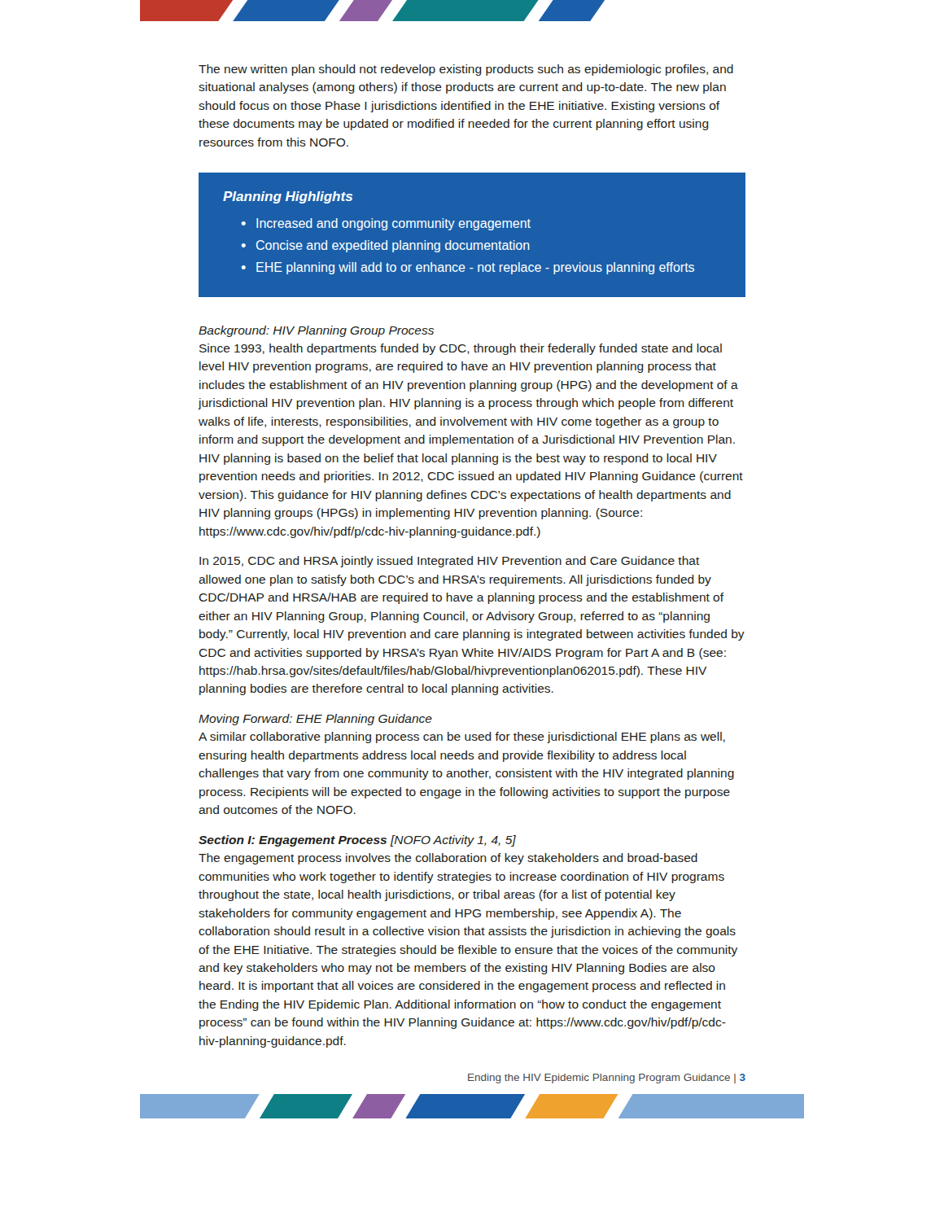The new written plan should not redevelop existing products such as epidemiologic profiles, and situational analyses (among others) if those products are current and up-to-date. The new plan should focus on those Phase I jurisdictions identified in the EHE initiative. Existing versions of these documents may be updated or modified if needed for the current planning effort using resources from this NOFO.
Planning Highlights
Increased and ongoing community engagement
Concise and expedited planning documentation
EHE planning will add to or enhance - not replace - previous planning efforts
Background: HIV Planning Group Process
Since 1993, health departments funded by CDC, through their federally funded state and local level HIV prevention programs, are required to have an HIV prevention planning process that includes the establishment of an HIV prevention planning group (HPG) and the development of a jurisdictional HIV prevention plan. HIV planning is a process through which people from different walks of life, interests, responsibilities, and involvement with HIV come together as a group to inform and support the development and implementation of a Jurisdictional HIV Prevention Plan. HIV planning is based on the belief that local planning is the best way to respond to local HIV prevention needs and priorities. In 2012, CDC issued an updated HIV Planning Guidance (current version). This guidance for HIV planning defines CDC’s expectations of health departments and HIV planning groups (HPGs) in implementing HIV prevention planning. (Source: https://www.cdc.gov/hiv/pdf/p/cdc-hiv-planning-guidance.pdf.)
In 2015, CDC and HRSA jointly issued Integrated HIV Prevention and Care Guidance that allowed one plan to satisfy both CDC’s and HRSA’s requirements. All jurisdictions funded by CDC/DHAP and HRSA/HAB are required to have a planning process and the establishment of either an HIV Planning Group, Planning Council, or Advisory Group, referred to as “planning body.” Currently, local HIV prevention and care planning is integrated between activities funded by CDC and activities supported by HRSA’s Ryan White HIV/AIDS Program for Part A and B (see: https://hab.hrsa.gov/sites/default/files/hab/Global/hivpreventionplan062015.pdf). These HIV planning bodies are therefore central to local planning activities.
Moving Forward: EHE Planning Guidance
A similar collaborative planning process can be used for these jurisdictional EHE plans as well, ensuring health departments address local needs and provide flexibility to address local challenges that vary from one community to another, consistent with the HIV integrated planning process. Recipients will be expected to engage in the following activities to support the purpose and outcomes of the NOFO.
Section I: Engagement Process [NOFO Activity 1, 4, 5]
The engagement process involves the collaboration of key stakeholders and broad-based communities who work together to identify strategies to increase coordination of HIV programs throughout the state, local health jurisdictions, or tribal areas (for a list of potential key stakeholders for community engagement and HPG membership, see Appendix A). The collaboration should result in a collective vision that assists the jurisdiction in achieving the goals of the EHE Initiative. The strategies should be flexible to ensure that the voices of the community and key stakeholders who may not be members of the existing HIV Planning Bodies are also heard. It is important that all voices are considered in the engagement process and reflected in the Ending the HIV Epidemic Plan. Additional information on “how to conduct the engagement process” can be found within the HIV Planning Guidance at: https://www.cdc.gov/hiv/pdf/p/cdc-hiv-planning-guidance.pdf.
Ending the HIV Epidemic Planning Program Guidance | 3